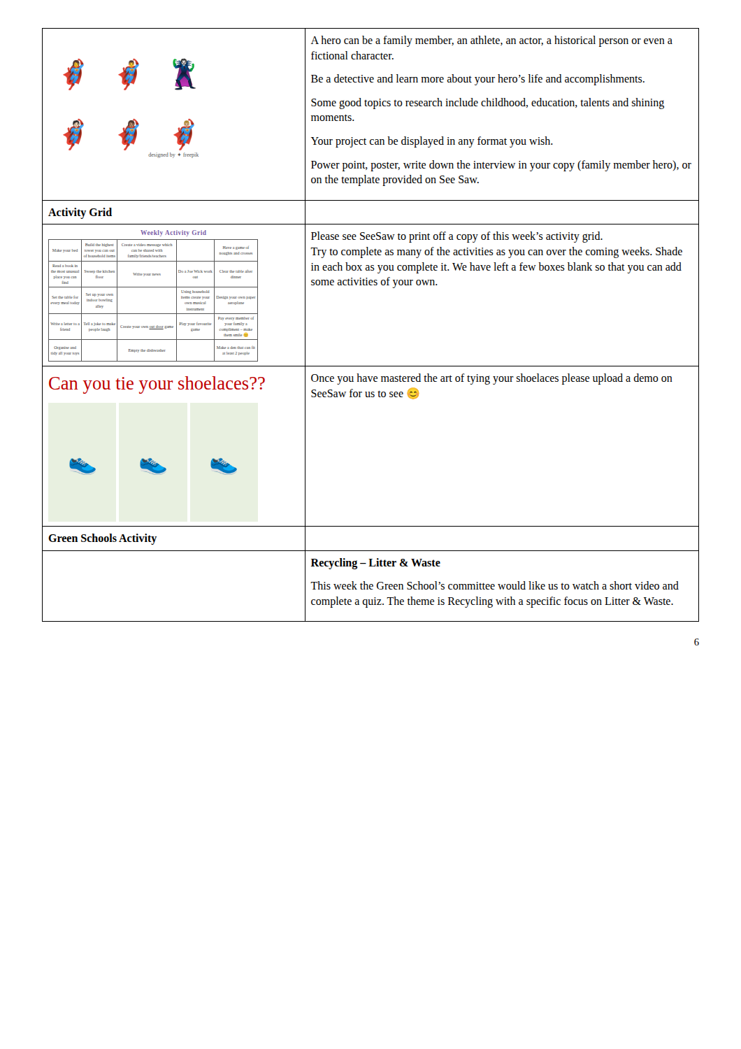| 🦸‍♀️ 🦸‍♂️ 🦹 🦸🏻 🦸🏽‍♀️ 🦸🏼‍♂️ designed by ✦ freepik | A hero can be a family member, an athlete, an actor, a historical person or even a fictional character. Be a detective and learn more about your hero’s life and accomplishments. Some good topics to research include childhood, education, talents and shining moments. Your project can be displayed in any format you wish. Power point, poster, write down the interview in your copy (family member hero), or on the template provided on See Saw. |
| Activity Grid | |
| Weekly Activity Grid / Make your bed / Build the highest tower you can out of household items / Create a video message which can be shared with family/friends/teachers / / Have a game of noughts and crosses / / Read a book in the most unusual place you can find / Sweep the kitchen floor / Write your news / Do a Joe Wick work out / Clear the table after dinner / / Set the table for every meal today / Set up your own indoor bowling alley / / Using household items create your own musical instrument / Design your own paper aeroplane / / Write a letter to a friend / Tell a joke to make people laugh / Create your own out door game / Play your favourite game / Pay every member of your family a compliment – make them smile 😊 / / Organise and tidy all your toys / / Empty the dishwasher / / Make a den that can fit at least 2 people / | Please see SeeSaw to print off a copy of this week’s activity grid. Try to complete as many of the activities as you can over the coming weeks. Shade in each box as you complete it. We have left a few boxes blank so that you can add some activities of your own. |
| Can you tie your shoelaces?? 👟 👟 👟 | Once you have mastered the art of tying your shoelaces please upload a demo on SeeSaw for us to see 😊 |
| Green Schools Activity | |
| | Recycling – Litter & Waste This week the Green School’s committee would like us to watch a short video and complete a quiz. The theme is Recycling with a specific focus on Litter & Waste. |
6